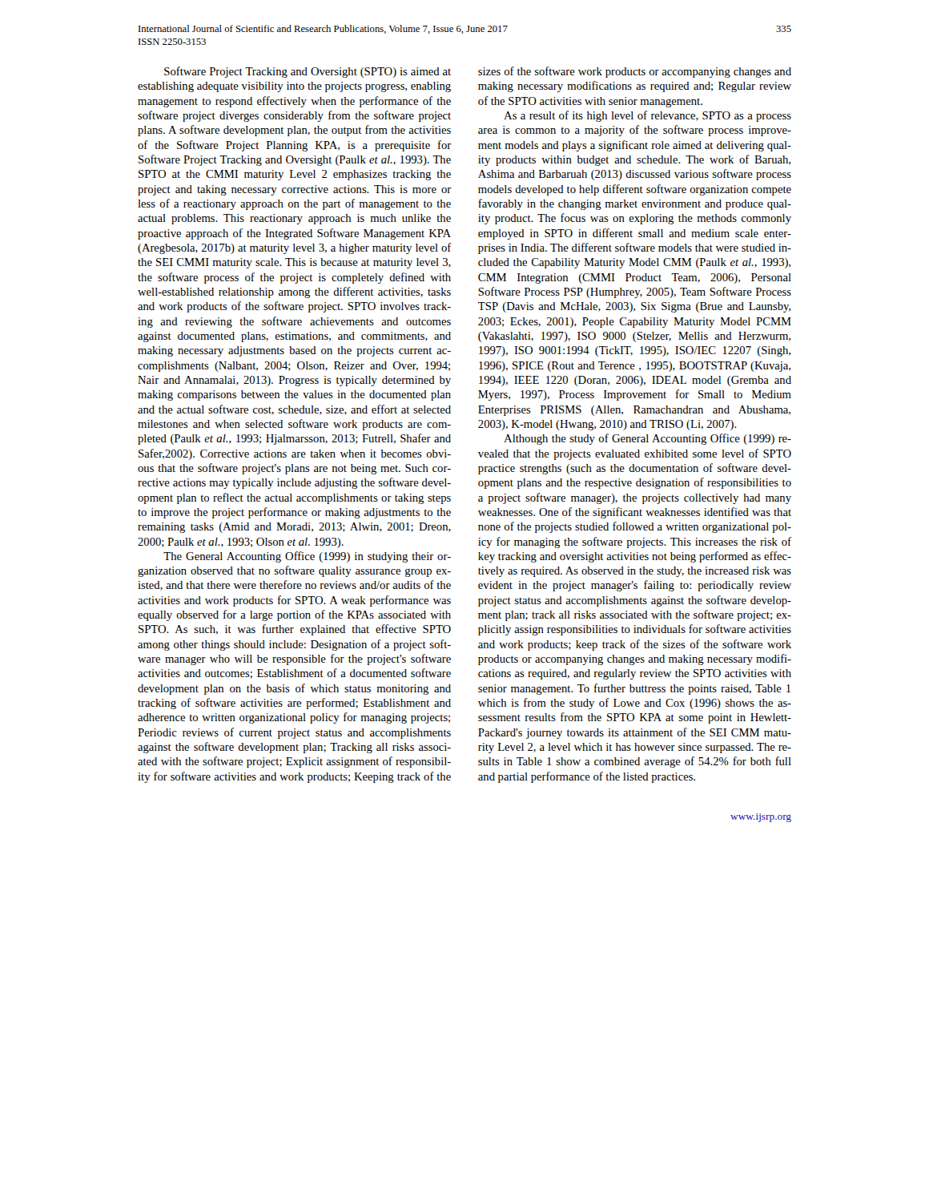International Journal of Scientific and Research Publications, Volume 7, Issue 6, June 2017
ISSN 2250-3153
335
Software Project Tracking and Oversight (SPTO) is aimed at establishing adequate visibility into the projects progress, enabling management to respond effectively when the performance of the software project diverges considerably from the software project plans. A software development plan, the output from the activities of the Software Project Planning KPA, is a prerequisite for Software Project Tracking and Oversight (Paulk et al., 1993). The SPTO at the CMMI maturity Level 2 emphasizes tracking the project and taking necessary corrective actions. This is more or less of a reactionary approach on the part of management to the actual problems. This reactionary approach is much unlike the proactive approach of the Integrated Software Management KPA (Aregbesola, 2017b) at maturity level 3, a higher maturity level of the SEI CMMI maturity scale. This is because at maturity level 3, the software process of the project is completely defined with well-established relationship among the different activities, tasks and work products of the software project. SPTO involves tracking and reviewing the software achievements and outcomes against documented plans, estimations, and commitments, and making necessary adjustments based on the projects current accomplishments (Nalbant, 2004; Olson, Reizer and Over, 1994; Nair and Annamalai, 2013). Progress is typically determined by making comparisons between the values in the documented plan and the actual software cost, schedule, size, and effort at selected milestones and when selected software work products are completed (Paulk et al., 1993; Hjalmarsson, 2013; Futrell, Shafer and Safer,2002). Corrective actions are taken when it becomes obvious that the software project's plans are not being met. Such corrective actions may typically include adjusting the software development plan to reflect the actual accomplishments or taking steps to improve the project performance or making adjustments to the remaining tasks (Amid and Moradi, 2013; Alwin, 2001; Dreon, 2000; Paulk et al., 1993; Olson et al. 1993).
The General Accounting Office (1999) in studying their organization observed that no software quality assurance group existed, and that there were therefore no reviews and/or audits of the activities and work products for SPTO. A weak performance was equally observed for a large portion of the KPAs associated with SPTO. As such, it was further explained that effective SPTO among other things should include: Designation of a project software manager who will be responsible for the project's software activities and outcomes; Establishment of a documented software development plan on the basis of which status monitoring and tracking of software activities are performed; Establishment and adherence to written organizational policy for managing projects; Periodic reviews of current project status and accomplishments against the software development plan; Tracking all risks associated with the software project; Explicit assignment of responsibility for software activities and work products; Keeping track of the sizes of the software work products or accompanying changes and making necessary modifications as required and; Regular review of the SPTO activities with senior management.
As a result of its high level of relevance, SPTO as a process area is common to a majority of the software process improvement models and plays a significant role aimed at delivering quality products within budget and schedule. The work of Baruah, Ashima and Barbaruah (2013) discussed various software process models developed to help different software organization compete favorably in the changing market environment and produce quality product. The focus was on exploring the methods commonly employed in SPTO in different small and medium scale enterprises in India. The different software models that were studied included the Capability Maturity Model CMM (Paulk et al., 1993), CMM Integration (CMMI Product Team, 2006), Personal Software Process PSP (Humphrey, 2005), Team Software Process TSP (Davis and McHale, 2003), Six Sigma (Brue and Launsby, 2003; Eckes, 2001), People Capability Maturity Model PCMM (Vakaslahti, 1997), ISO 9000 (Stelzer, Mellis and Herzwurm, 1997), ISO 9001:1994 (TickIT, 1995), ISO/IEC 12207 (Singh, 1996), SPICE (Rout and Terence , 1995), BOOTSTRAP (Kuvaja, 1994), IEEE 1220 (Doran, 2006), IDEAL model (Gremba and Myers, 1997), Process Improvement for Small to Medium Enterprises PRISMS (Allen, Ramachandran and Abushama, 2003), K-model (Hwang, 2010) and TRISO (Li, 2007).
Although the study of General Accounting Office (1999) revealed that the projects evaluated exhibited some level of SPTO practice strengths (such as the documentation of software development plans and the respective designation of responsibilities to a project software manager), the projects collectively had many weaknesses. One of the significant weaknesses identified was that none of the projects studied followed a written organizational policy for managing the software projects. This increases the risk of key tracking and oversight activities not being performed as effectively as required. As observed in the study, the increased risk was evident in the project manager's failing to: periodically review project status and accomplishments against the software development plan; track all risks associated with the software project; explicitly assign responsibilities to individuals for software activities and work products; keep track of the sizes of the software work products or accompanying changes and making necessary modifications as required, and regularly review the SPTO activities with senior management. To further buttress the points raised, Table 1 which is from the study of Lowe and Cox (1996) shows the assessment results from the SPTO KPA at some point in Hewlett-Packard's journey towards its attainment of the SEI CMM maturity Level 2, a level which it has however since surpassed. The results in Table 1 show a combined average of 54.2% for both full and partial performance of the listed practices.
www.ijsrp.org